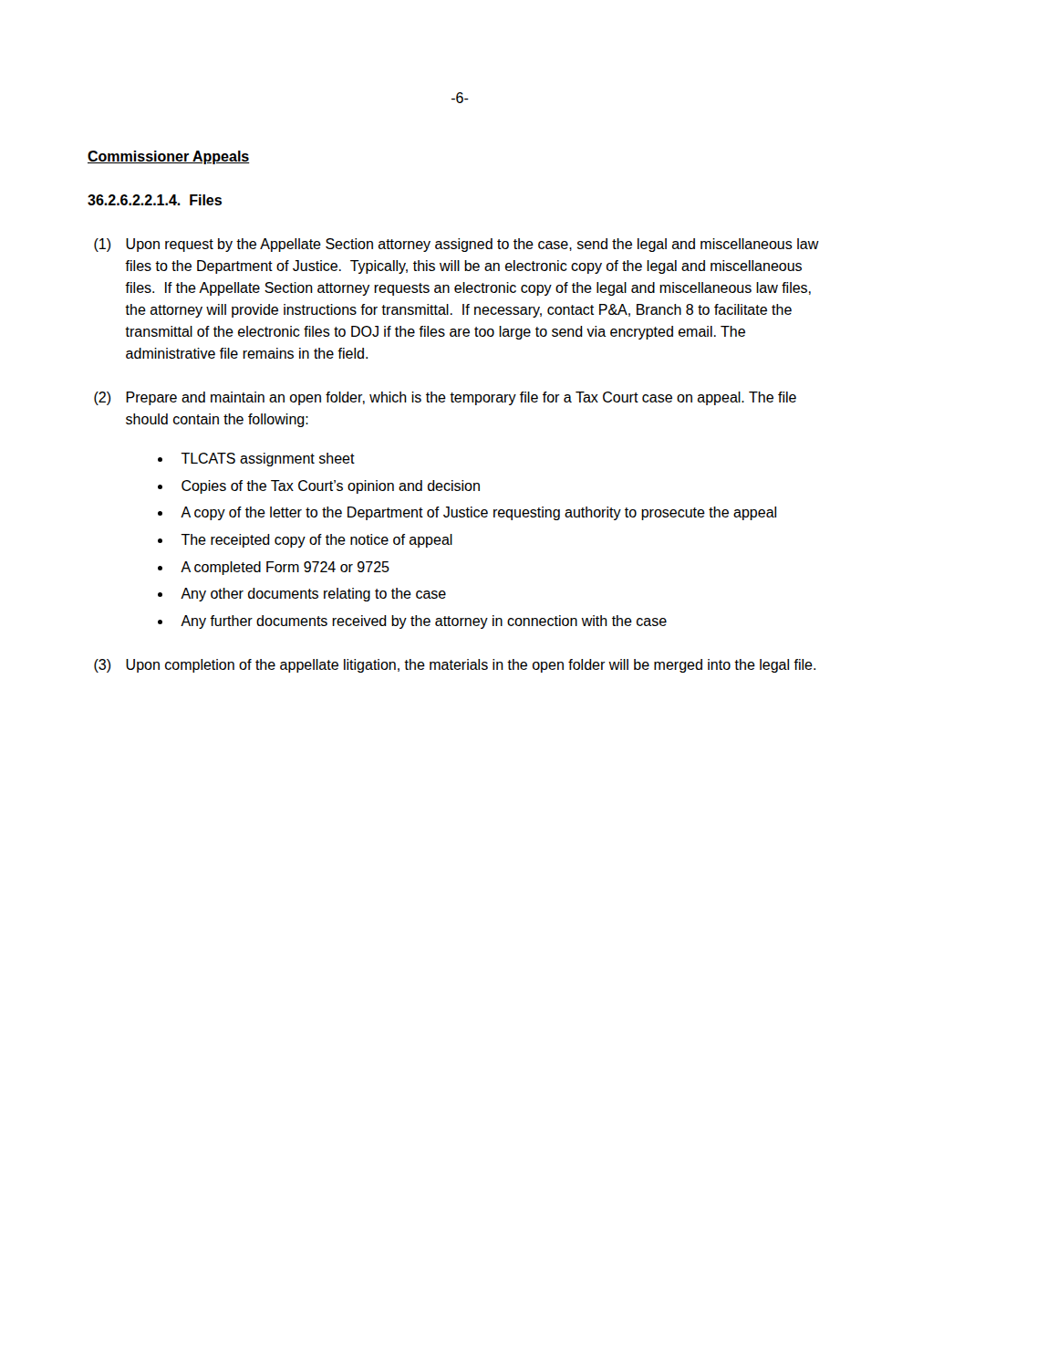-6-
Commissioner Appeals
36.2.6.2.2.1.4. Files
Upon request by the Appellate Section attorney assigned to the case, send the legal and miscellaneous law files to the Department of Justice. Typically, this will be an electronic copy of the legal and miscellaneous files. If the Appellate Section attorney requests an electronic copy of the legal and miscellaneous law files, the attorney will provide instructions for transmittal. If necessary, contact P&A, Branch 8 to facilitate the transmittal of the electronic files to DOJ if the files are too large to send via encrypted email. The administrative file remains in the field.
Prepare and maintain an open folder, which is the temporary file for a Tax Court case on appeal. The file should contain the following:
TLCATS assignment sheet
Copies of the Tax Court’s opinion and decision
A copy of the letter to the Department of Justice requesting authority to prosecute the appeal
The receipted copy of the notice of appeal
A completed Form 9724 or 9725
Any other documents relating to the case
Any further documents received by the attorney in connection with the case
Upon completion of the appellate litigation, the materials in the open folder will be merged into the legal file.